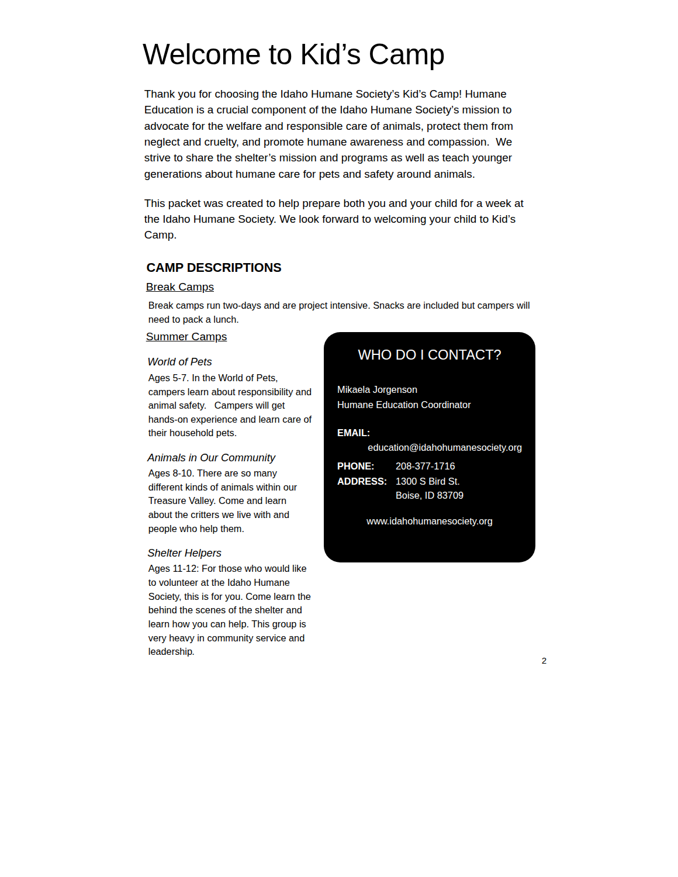Welcome to Kid’s Camp
Thank you for choosing the Idaho Humane Society’s Kid’s Camp! Humane Education is a crucial component of the Idaho Humane Society’s mission to advocate for the welfare and responsible care of animals, protect them from neglect and cruelty, and promote humane awareness and compassion. We strive to share the shelter’s mission and programs as well as teach younger generations about humane care for pets and safety around animals.
This packet was created to help prepare both you and your child for a week at the Idaho Humane Society. We look forward to welcoming your child to Kid’s Camp.
CAMP DESCRIPTIONS
Break Camps
Break camps run two-days and are project intensive. Snacks are included but campers will need to pack a lunch.
Summer Camps
World of Pets
Ages 5-7. In the World of Pets, campers learn about responsibility and animal safety. Campers will get hands-on experience and learn care of their household pets.
Animals in Our Community
Ages 8-10. There are so many different kinds of animals within our Treasure Valley. Come and learn about the critters we live with and people who help them.
Shelter Helpers
Ages 11-12: For those who would like to volunteer at the Idaho Humane Society, this is for you. Come learn the behind the scenes of the shelter and learn how you can help. This group is very heavy in community service and leadership.
WHO DO I CONTACT?
Mikaela Jorgenson
Humane Education Coordinator
EMAIL:
education@idahohumanesociety.org
| PHONE: | 208-377-1716 |
| ADDRESS: | 1300 S Bird St. Boise, ID 83709 |
www.idahohumanesociety.org
2